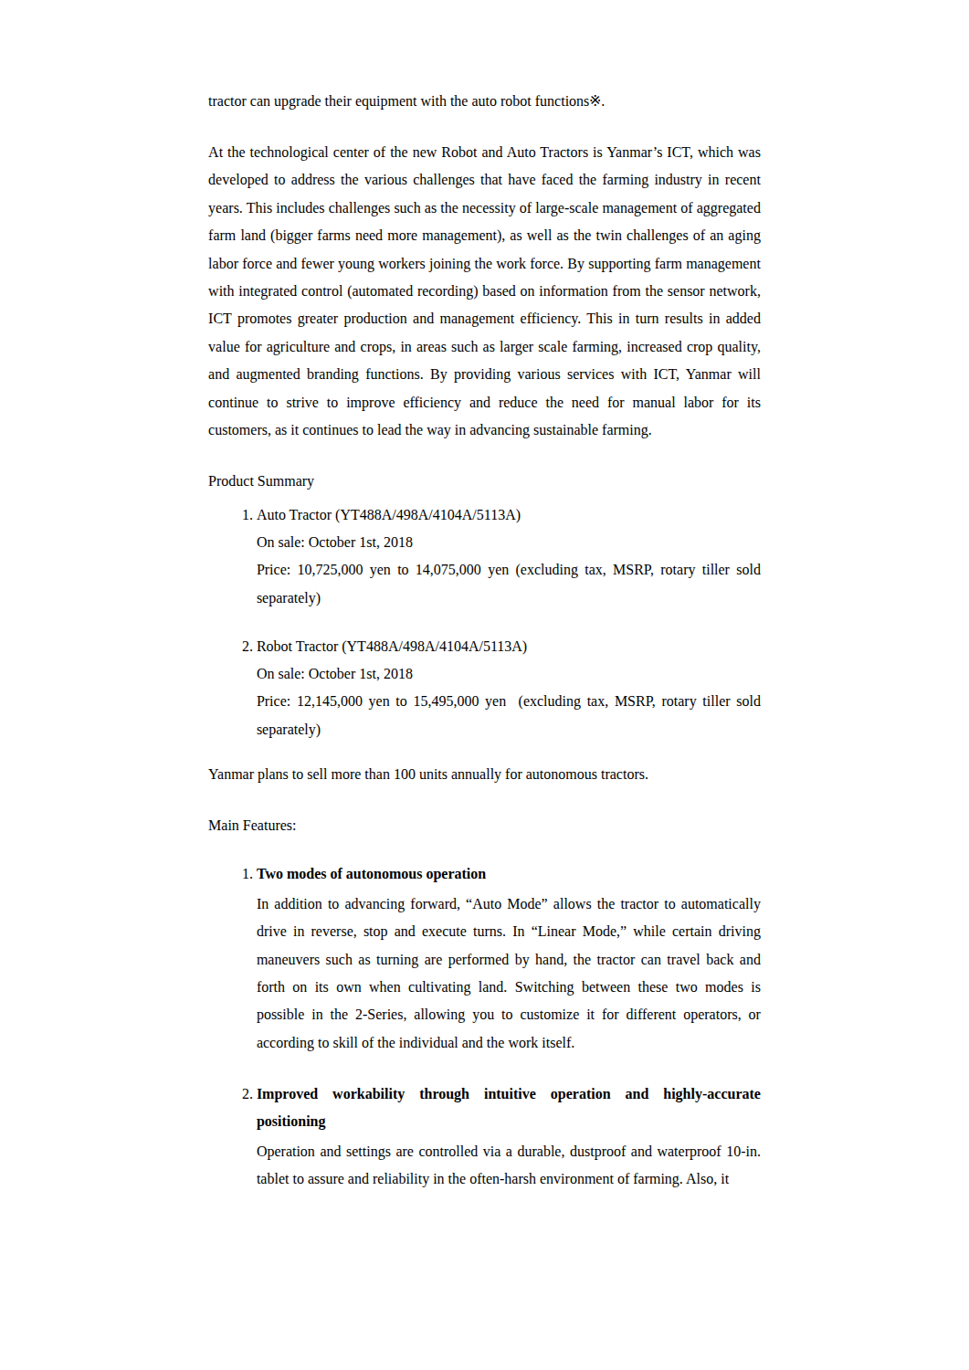tractor can upgrade their equipment with the auto robot functions※.
At the technological center of the new Robot and Auto Tractors is Yanmar’s ICT, which was developed to address the various challenges that have faced the farming industry in recent years. This includes challenges such as the necessity of large-scale management of aggregated farm land (bigger farms need more management), as well as the twin challenges of an aging labor force and fewer young workers joining the work force. By supporting farm management with integrated control (automated recording) based on information from the sensor network, ICT promotes greater production and management efficiency. This in turn results in added value for agriculture and crops, in areas such as larger scale farming, increased crop quality, and augmented branding functions. By providing various services with ICT, Yanmar will continue to strive to improve efficiency and reduce the need for manual labor for its customers, as it continues to lead the way in advancing sustainable farming.
Product Summary
Auto Tractor (YT488A/498A/4104A/5113A) On sale: October 1st, 2018 Price: 10,725,000 yen to 14,075,000 yen (excluding tax, MSRP, rotary tiller sold separately)
Robot Tractor (YT488A/498A/4104A/5113A) On sale: October 1st, 2018 Price: 12,145,000 yen to 15,495,000 yen (excluding tax, MSRP, rotary tiller sold separately)
Yanmar plans to sell more than 100 units annually for autonomous tractors.
Main Features:
Two modes of autonomous operation In addition to advancing forward, “Auto Mode” allows the tractor to automatically drive in reverse, stop and execute turns. In “Linear Mode,” while certain driving maneuvers such as turning are performed by hand, the tractor can travel back and forth on its own when cultivating land. Switching between these two modes is possible in the 2-Series, allowing you to customize it for different operators, or according to skill of the individual and the work itself.
Improved workability through intuitive operation and highly-accurate positioning Operation and settings are controlled via a durable, dustproof and waterproof 10-in. tablet to assure and reliability in the often-harsh environment of farming. Also, it